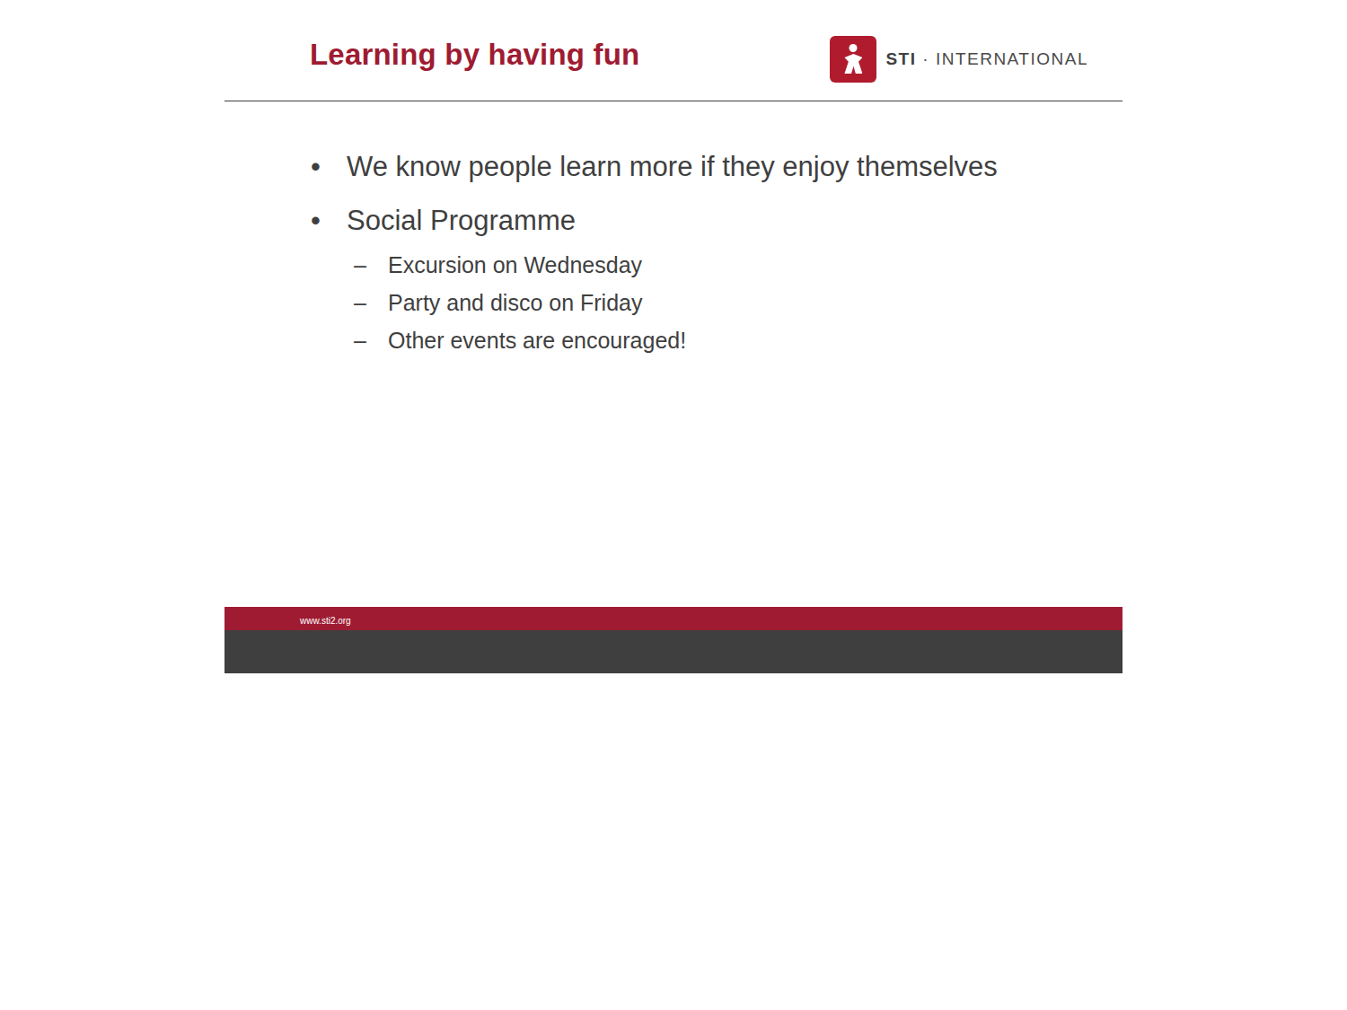Learning by having fun
STI · INTERNATIONAL
We know people learn more if they enjoy themselves
Social Programme
Excursion on Wednesday
Party and disco on Friday
Other events are encouraged!
www.sti2.org